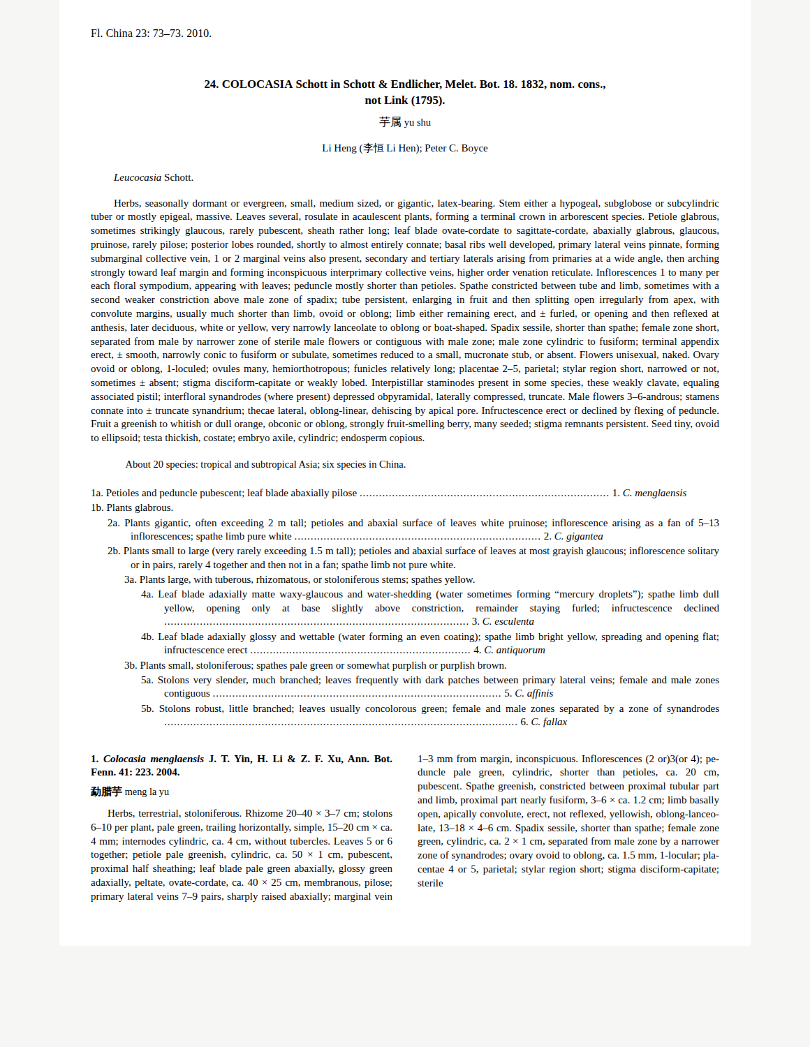Fl. China 23: 73–73. 2010.
24. COLOCASIA Schott in Schott & Endlicher, Melet. Bot. 18. 1832, nom. cons., not Link (1795).
芋属 yu shu
Li Heng (李恒 Li Hen); Peter C. Boyce
Leucocasia Schott.
Herbs, seasonally dormant or evergreen, small, medium sized, or gigantic, latex-bearing. Stem either a hypogeal, subglobose or subcylindric tuber or mostly epigeal, massive. Leaves several, rosulate in acaulescent plants, forming a terminal crown in arborescent species. Petiole glabrous, sometimes strikingly glaucous, rarely pubescent, sheath rather long; leaf blade ovate-cordate to sagittate-cordate, abaxially glabrous, glaucous, pruinose, rarely pilose; posterior lobes rounded, shortly to almost entirely connate; basal ribs well developed, primary lateral veins pinnate, forming submarginal collective vein, 1 or 2 marginal veins also present, secondary and tertiary laterals arising from primaries at a wide angle, then arching strongly toward leaf margin and forming inconspicuous interprimary collective veins, higher order venation reticulate. Inflorescences 1 to many per each floral sympodium, appearing with leaves; peduncle mostly shorter than petioles. Spathe constricted between tube and limb, sometimes with a second weaker constriction above male zone of spadix; tube persistent, enlarging in fruit and then splitting open irregularly from apex, with convolute margins, usually much shorter than limb, ovoid or oblong; limb either remaining erect, and ± furled, or opening and then reflexed at anthesis, later deciduous, white or yellow, very narrowly lanceolate to oblong or boat-shaped. Spadix sessile, shorter than spathe; female zone short, separated from male by narrower zone of sterile male flowers or contiguous with male zone; male zone cylindric to fusiform; terminal appendix erect, ± smooth, narrowly conic to fusiform or subulate, sometimes reduced to a small, mucronate stub, or absent. Flowers unisexual, naked. Ovary ovoid or oblong, 1-loculed; ovules many, hemiorthotropous; funicles relatively long; placentae 2–5, parietal; stylar region short, narrowed or not, sometimes ± absent; stigma disciform-capitate or weakly lobed. Interpistillar staminodes present in some species, these weakly clavate, equaling associated pistil; interfloral synandrodes (where present) depressed obpyramidal, laterally compressed, truncate. Male flowers 3–6-androus; stamens connate into ± truncate synandrium; thecae lateral, oblong-linear, dehiscing by apical pore. Infructescence erect or declined by flexing of peduncle. Fruit a greenish to whitish or dull orange, obconic or oblong, strongly fruit-smelling berry, many seeded; stigma remnants persistent. Seed tiny, ovoid to ellipsoid; testa thickish, costate; embryo axile, cylindric; endosperm copious.
About 20 species: tropical and subtropical Asia; six species in China.
1a. Petioles and peduncle pubescent; leaf blade abaxially pilose ............................................................................. 1. C. menglaensis
1b. Plants glabrous.
2a. Plants gigantic, often exceeding 2 m tall; petioles and abaxial surface of leaves white pruinose; inflorescence arising as a fan of 5–13 inflorescences; spathe limb pure white ............................................................................ 2. C. gigantea
2b. Plants small to large (very rarely exceeding 1.5 m tall); petioles and abaxial surface of leaves at most grayish glaucous; inflorescence solitary or in pairs, rarely 4 together and then not in a fan; spathe limb not pure white.
3a. Plants large, with tuberous, rhizomatous, or stoloniferous stems; spathes yellow.
4a. Leaf blade adaxially matte waxy-glaucous and water-shedding (water sometimes forming “mercury droplets”); spathe limb dull yellow, opening only at base slightly above constriction, remainder staying furled; infructescence declined .............................................................................................. 3. C. esculenta
4b. Leaf blade adaxially glossy and wettable (water forming an even coating); spathe limb bright yellow, spreading and opening flat; infructescence erect .................................................................... 4. C. antiquorum
3b. Plants small, stoloniferous; spathes pale green or somewhat purplish or purplish brown.
5a. Stolons very slender, much branched; leaves frequently with dark patches between primary lateral veins; female and male zones contiguous ......................................................................................... 5. C. affinis
5b. Stolons robust, little branched; leaves usually concolorous green; female and male zones separated by a zone of synandrodes ............................................................................................................. 6. C. fallax
1. Colocasia menglaensis J. T. Yin, H. Li & Z. F. Xu, Ann. Bot. Fenn. 41: 223. 2004.
勐腊芋 meng la yu
Herbs, terrestrial, stoloniferous. Rhizome 20–40 × 3–7 cm; stolons 6–10 per plant, pale green, trailing horizontally, simple, 15–20 cm × ca. 4 mm; internodes cylindric, ca. 4 cm, without tubercles. Leaves 5 or 6 together; petiole pale greenish, cylindric, ca. 50 × 1 cm, pubescent, proximal half sheathing; leaf blade pale green abaxially, glossy green adaxially, peltate, ovate-cordate, ca. 40 × 25 cm, membranous, pilose; primary lateral veins 7–9 pairs, sharply raised abaxially; marginal vein 1–3 mm from margin, inconspicuous. Inflorescences (2 or)3(or 4); peduncle pale green, cylindric, shorter than petioles, ca. 20 cm, pubescent. Spathe greenish, constricted between proximal tubular part and limb, proximal part nearly fusiform, 3–6 × ca. 1.2 cm; limb basally open, apically convolute, erect, not reflexed, yellowish, oblong-lanceolate, 13–18 × 4–6 cm. Spadix sessile, shorter than spathe; female zone green, cylindric, ca. 2 × 1 cm, separated from male zone by a narrower zone of synandrodes; ovary ovoid to oblong, ca. 1.5 mm, 1-locular; placentae 4 or 5, parietal; stylar region short; stigma disciform-capitate; sterile